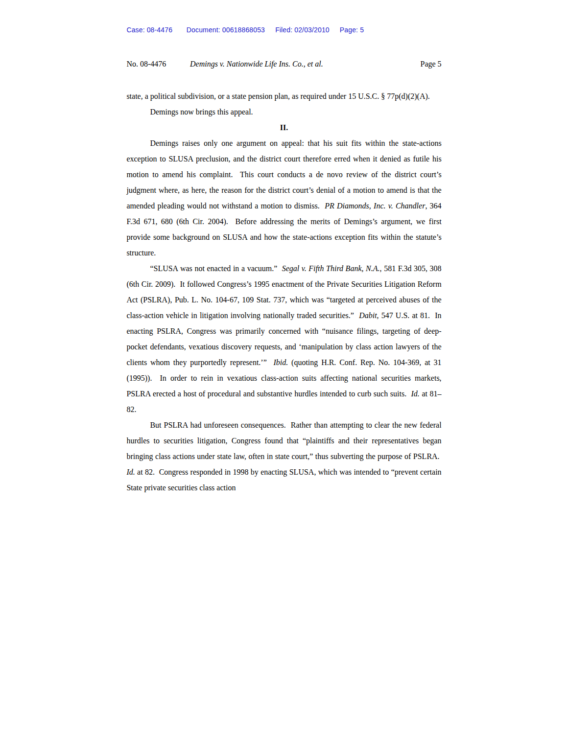Case: 08-4476 Document: 00618868053 Filed: 02/03/2010 Page: 5
No. 08-4476 Demings v. Nationwide Life Ins. Co., et al. Page 5
state, a political subdivision, or a state pension plan, as required under 15 U.S.C. § 77p(d)(2)(A).
Demings now brings this appeal.
II.
Demings raises only one argument on appeal: that his suit fits within the state-actions exception to SLUSA preclusion, and the district court therefore erred when it denied as futile his motion to amend his complaint. This court conducts a de novo review of the district court’s judgment where, as here, the reason for the district court’s denial of a motion to amend is that the amended pleading would not withstand a motion to dismiss. PR Diamonds, Inc. v. Chandler, 364 F.3d 671, 680 (6th Cir. 2004). Before addressing the merits of Demings’s argument, we first provide some background on SLUSA and how the state-actions exception fits within the statute’s structure.
“SLUSA was not enacted in a vacuum.” Segal v. Fifth Third Bank, N.A., 581 F.3d 305, 308 (6th Cir. 2009). It followed Congress’s 1995 enactment of the Private Securities Litigation Reform Act (PSLRA), Pub. L. No. 104-67, 109 Stat. 737, which was “targeted at perceived abuses of the class-action vehicle in litigation involving nationally traded securities.” Dabit, 547 U.S. at 81. In enacting PSLRA, Congress was primarily concerned with “nuisance filings, targeting of deep-pocket defendants, vexatious discovery requests, and ‘manipulation by class action lawyers of the clients whom they purportedly represent.’” Ibid. (quoting H.R. Conf. Rep. No. 104-369, at 31 (1995)). In order to rein in vexatious class-action suits affecting national securities markets, PSLRA erected a host of procedural and substantive hurdles intended to curb such suits. Id. at 81–82.
But PSLRA had unforeseen consequences. Rather than attempting to clear the new federal hurdles to securities litigation, Congress found that “plaintiffs and their representatives began bringing class actions under state law, often in state court,” thus subverting the purpose of PSLRA. Id. at 82. Congress responded in 1998 by enacting SLUSA, which was intended to “prevent certain State private securities class action